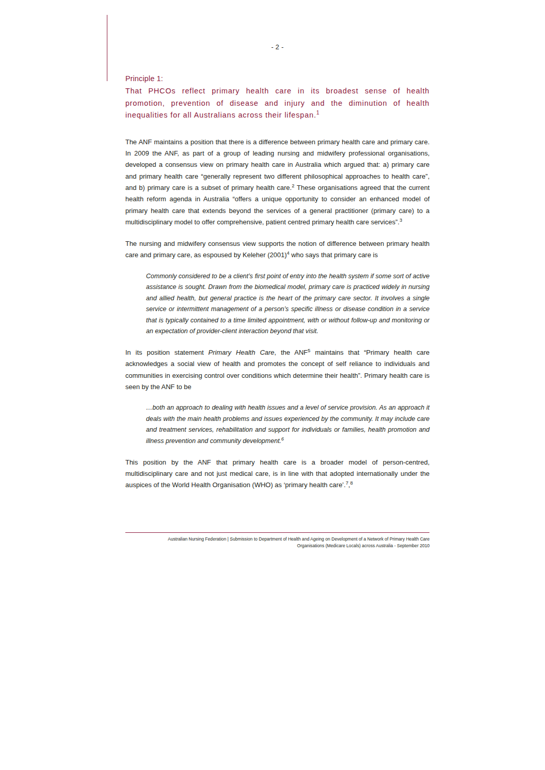- 2 -
Principle 1:
That PHCOs reflect primary health care in its broadest sense of health promotion, prevention of disease and injury and the diminution of health inequalities for all Australians across their lifespan.1
The ANF maintains a position that there is a difference between primary health care and primary care. In 2009 the ANF, as part of a group of leading nursing and midwifery professional organisations, developed a consensus view on primary health care in Australia which argued that: a) primary care and primary health care “generally represent two different philosophical approaches to health care”, and b) primary care is a subset of primary health care.2 These organisations agreed that the current health reform agenda in Australia “offers a unique opportunity to consider an enhanced model of primary health care that extends beyond the services of a general practitioner (primary care) to a multidisciplinary model to offer comprehensive, patient centred primary health care services”.3
The nursing and midwifery consensus view supports the notion of difference between primary health care and primary care, as espoused by Keleher (2001)4 who says that primary care is
Commonly considered to be a client’s first point of entry into the health system if some sort of active assistance is sought. Drawn from the biomedical model, primary care is practiced widely in nursing and allied health, but general practice is the heart of the primary care sector. It involves a single service or intermittent management of a person’s specific illness or disease condition in a service that is typically contained to a time limited appointment, with or without follow-up and monitoring or an expectation of provider-client interaction beyond that visit.
In its position statement Primary Health Care, the ANF5 maintains that “Primary health care acknowledges a social view of health and promotes the concept of self reliance to individuals and communities in exercising control over conditions which determine their health”. Primary health care is seen by the ANF to be
…both an approach to dealing with health issues and a level of service provision. As an approach it deals with the main health problems and issues experienced by the community. It may include care and treatment services, rehabilitation and support for individuals or families, health promotion and illness prevention and community development.6
This position by the ANF that primary health care is a broader model of person-centred, multidisciplinary care and not just medical care, is in line with that adopted internationally under the auspices of the World Health Organisation (WHO) as ‘primary health care’.7,8
Australian Nursing Federation | Submission to Department of Health and Ageing on Development of a Network of Primary Health Care
Organisations (Medicare Locals) across Australia - September 2010